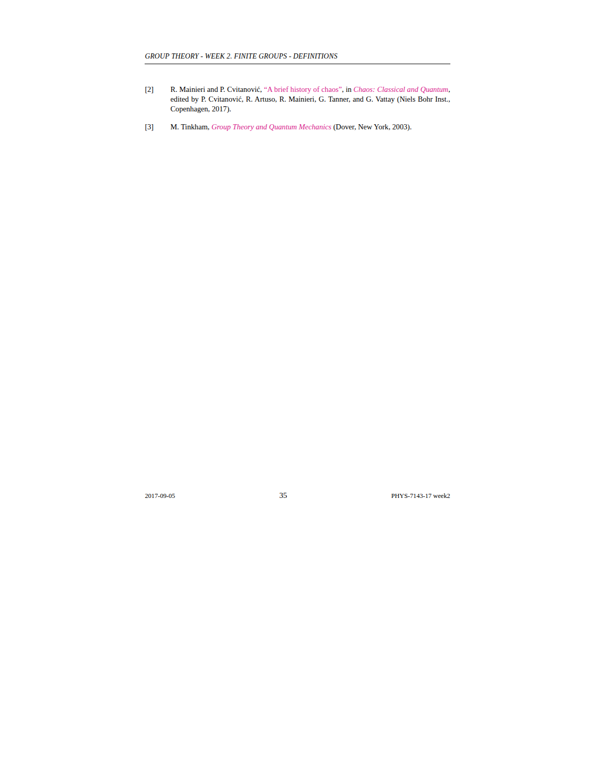GROUP THEORY - WEEK 2. FINITE GROUPS - DEFINITIONS
[2] R. Mainieri and P. Cvitanović, “A brief history of chaos”, in Chaos: Classical and Quantum, edited by P. Cvitanović, R. Artuso, R. Mainieri, G. Tanner, and G. Vattay (Niels Bohr Inst., Copenhagen, 2017).
[3] M. Tinkham, Group Theory and Quantum Mechanics (Dover, New York, 2003).
2017-09-05 35 PHYS-7143-17 week2